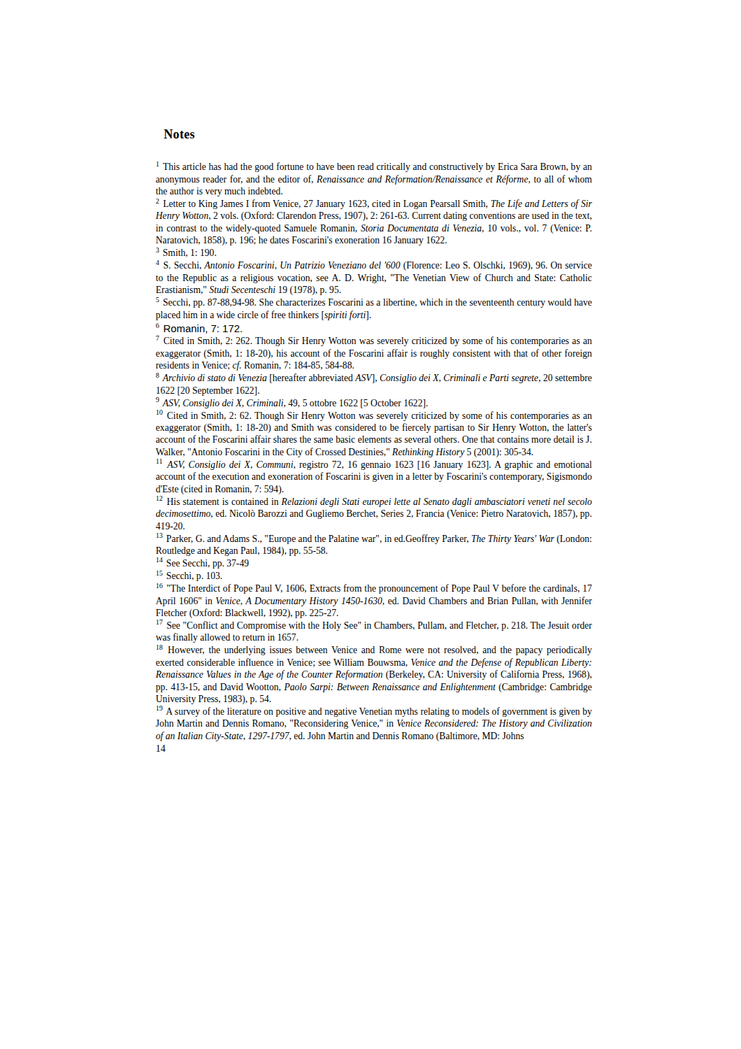Notes
1 This article has had the good fortune to have been read critically and constructively by Erica Sara Brown, by an anonymous reader for, and the editor of, Renaissance and Reformation/Renaissance et Réforme, to all of whom the author is very much indebted.
2 Letter to King James I from Venice, 27 January 1623, cited in Logan Pearsall Smith, The Life and Letters of Sir Henry Wotton, 2 vols. (Oxford: Clarendon Press, 1907), 2: 261-63. Current dating conventions are used in the text, in contrast to the widely-quoted Samuele Romanin, Storia Documentata di Venezia, 10 vols., vol. 7 (Venice: P. Naratovich, 1858), p. 196; he dates Foscarini's exoneration 16 January 1622.
3 Smith, 1: 190.
4 S. Secchi, Antonio Foscarini, Un Patrizio Veneziano del '600 (Florence: Leo S. Olschki, 1969), 96. On service to the Republic as a religious vocation, see A. D. Wright, "The Venetian View of Church and State: Catholic Erastianism," Studi Secenteschi 19 (1978), p. 95.
5 Secchi, pp. 87-88,94-98. She characterizes Foscarini as a libertine, which in the seventeenth century would have placed him in a wide circle of free thinkers [spiriti forti].
6 Romanin, 7: 172.
7 Cited in Smith, 2: 262. Though Sir Henry Wotton was severely criticized by some of his contemporaries as an exaggerator (Smith, 1: 18-20), his account of the Foscarini affair is roughly consistent with that of other foreign residents in Venice; cf. Romanin, 7: 184-85, 584-88.
8 Archivio di stato di Venezia [hereafter abbreviated ASV], Consiglio dei X, Criminali e Parti segrete, 20 settembre 1622 [20 September 1622].
9 ASV, Consiglio dei X, Criminali, 49, 5 ottobre 1622 [5 October 1622].
10 Cited in Smith, 2: 62. Though Sir Henry Wotton was severely criticized by some of his contemporaries as an exaggerator (Smith, 1: 18-20) and Smith was considered to be fiercely partisan to Sir Henry Wotton, the latter's account of the Foscarini affair shares the same basic elements as several others. One that contains more detail is J. Walker, "Antonio Foscarini in the City of Crossed Destinies," Rethinking History 5 (2001): 305-34.
11 ASV, Consiglio dei X, Communi, registro 72, 16 gennaio 1623 [16 January 1623]. A graphic and emotional account of the execution and exoneration of Foscarini is given in a letter by Foscarini's contemporary, Sigismondo d'Este (cited in Romanin, 7: 594).
12 His statement is contained in Relazioni degli Stati europei lette al Senato dagli ambasciatori veneti nel secolo decimosettimo, ed. Nicolò Barozzi and Gugliemo Berchet, Series 2, Francia (Venice: Pietro Naratovich, 1857), pp. 419-20.
13 Parker, G. and Adams S., "Europe and the Palatine war", in ed.Geoffrey Parker, The Thirty Years' War (London: Routledge and Kegan Paul, 1984), pp. 55-58.
14 See Secchi, pp. 37-49
15 Secchi, p. 103.
16 "The Interdict of Pope Paul V, 1606, Extracts from the pronouncement of Pope Paul V before the cardinals, 17 April 1606" in Venice, A Documentary History 1450-1630, ed. David Chambers and Brian Pullan, with Jennifer Fletcher (Oxford: Blackwell, 1992), pp. 225-27.
17 See "Conflict and Compromise with the Holy See" in Chambers, Pullam, and Fletcher, p. 218. The Jesuit order was finally allowed to return in 1657.
18 However, the underlying issues between Venice and Rome were not resolved, and the papacy periodically exerted considerable influence in Venice; see William Bouwsma, Venice and the Defense of Republican Liberty: Renaissance Values in the Age of the Counter Reformation (Berkeley, CA: University of California Press, 1968), pp. 413-15, and David Wootton, Paolo Sarpi: Between Renaissance and Enlightenment (Cambridge: Cambridge University Press, 1983), p. 54.
19 A survey of the literature on positive and negative Venetian myths relating to models of government is given by John Martin and Dennis Romano, "Reconsidering Venice," in Venice Reconsidered: The History and Civilization of an Italian City-State, 1297-1797, ed. John Martin and Dennis Romano (Baltimore, MD: Johns
14